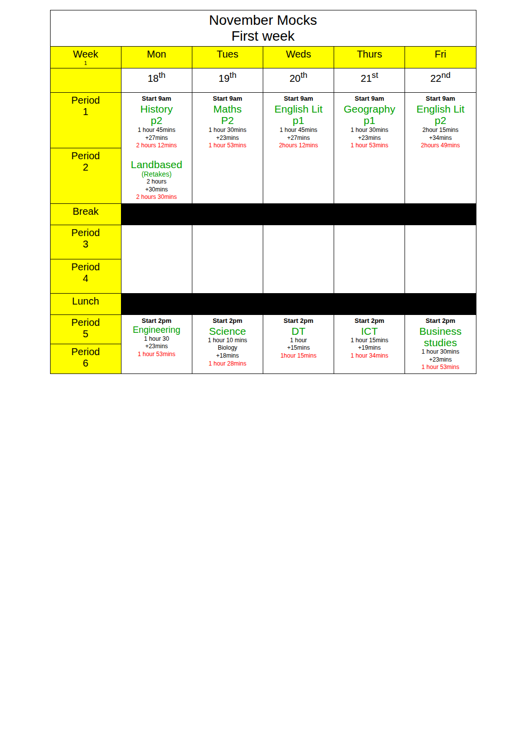| November Mocks First week |
| Week 1 | Mon | Tues | Weds | Thurs | Fri |
| | 18 th | 19 th | 20 th | 21 st | 22 nd |
| Period 1 | Start 9am History p2 1 hour 45mins +27mins 2 hours 12mins Landbased (Retakes) 2 hours +30mins 2 hours 30mins | Start 9am Maths P2 1 hour 30mins +23mins 1 hour 53mins | Start 9am English Lit p1 1 hour 45mins +27mins 2hours 12mins | Start 9am Geography p1 1 hour 30mins +23mins 1 hour 53mins | Start 9am English Lit p2 2hour 15mins +34mins 2hours 49mins |
| Period 2 |
| Break | |
| Period 3 | | | | | |
| Period 4 |
| Lunch | |
| Period 5 | Start 2pm Engineering 1 hour 30 +23mins 1 hour 53mins | Start 2pm Science 1 hour 10 mins Biology +18mins 1 hour 28mins | Start 2pm DT 1 hour +15mins 1hour 15mins | Start 2pm ICT 1 hour 15mins +19mins 1 hour 34mins | Start 2pm Business studies 1 hour 30mins +23mins 1 hour 53mins |
| Period 6 |